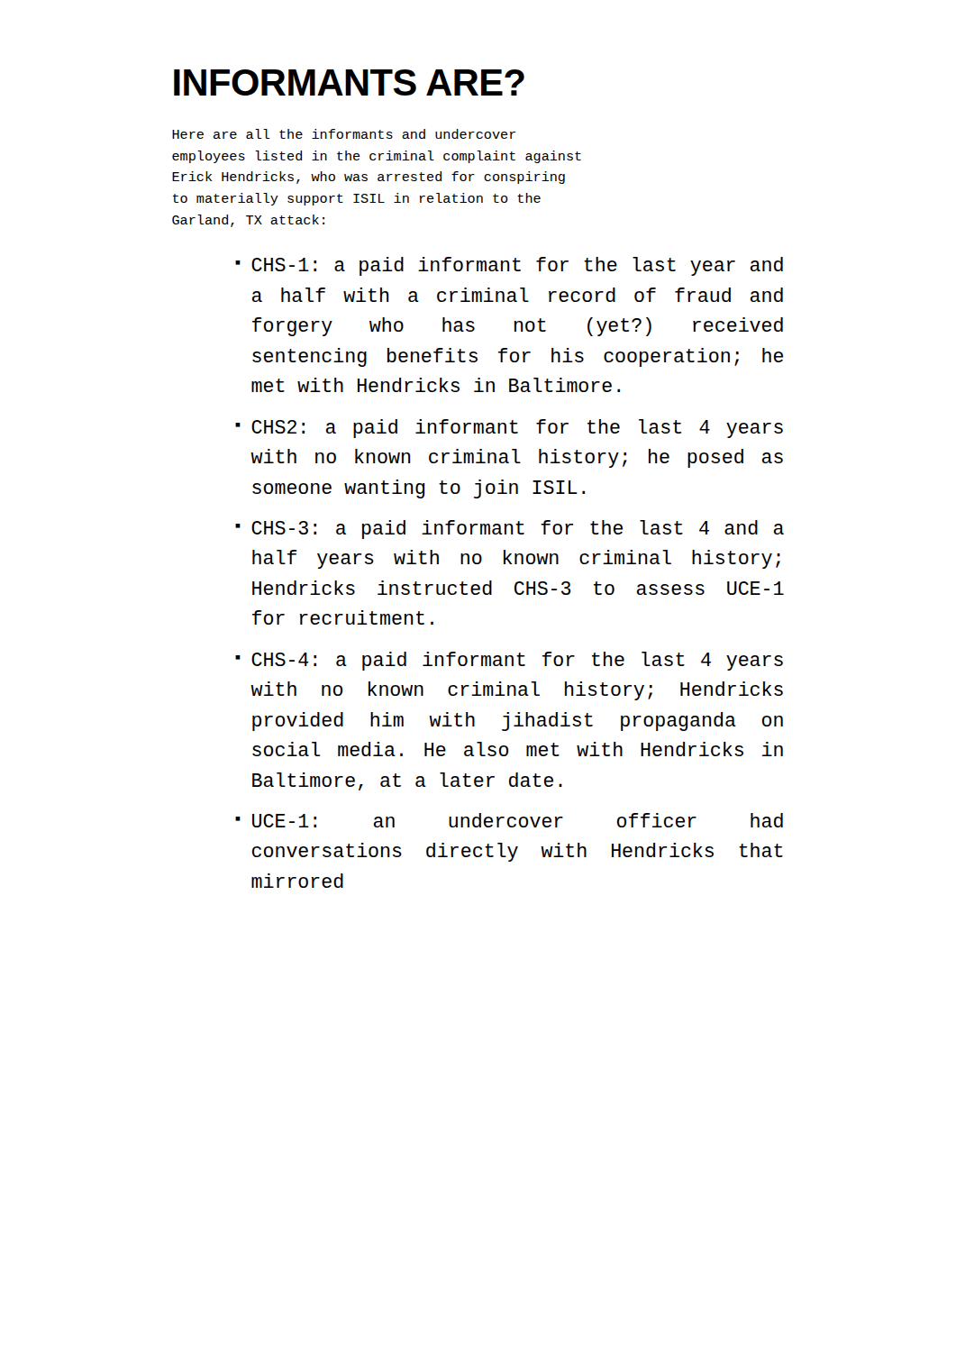INFORMANTS ARE?
Here are all the informants and undercover employees listed in the criminal complaint against Erick Hendricks, who was arrested for conspiring to materially support ISIL in relation to the Garland, TX attack:
CHS-1: a paid informant for the last year and a half with a criminal record of fraud and forgery who has not (yet?) received sentencing benefits for his cooperation; he met with Hendricks in Baltimore.
CHS2: a paid informant for the last 4 years with no known criminal history; he posed as someone wanting to join ISIL.
CHS-3: a paid informant for the last 4 and a half years with no known criminal history; Hendricks instructed CHS-3 to assess UCE-1 for recruitment.
CHS-4: a paid informant for the last 4 years with no known criminal history; Hendricks provided him with jihadist propaganda on social media. He also met with Hendricks in Baltimore, at a later date.
UCE-1: an undercover officer had conversations directly with Hendricks that mirrored